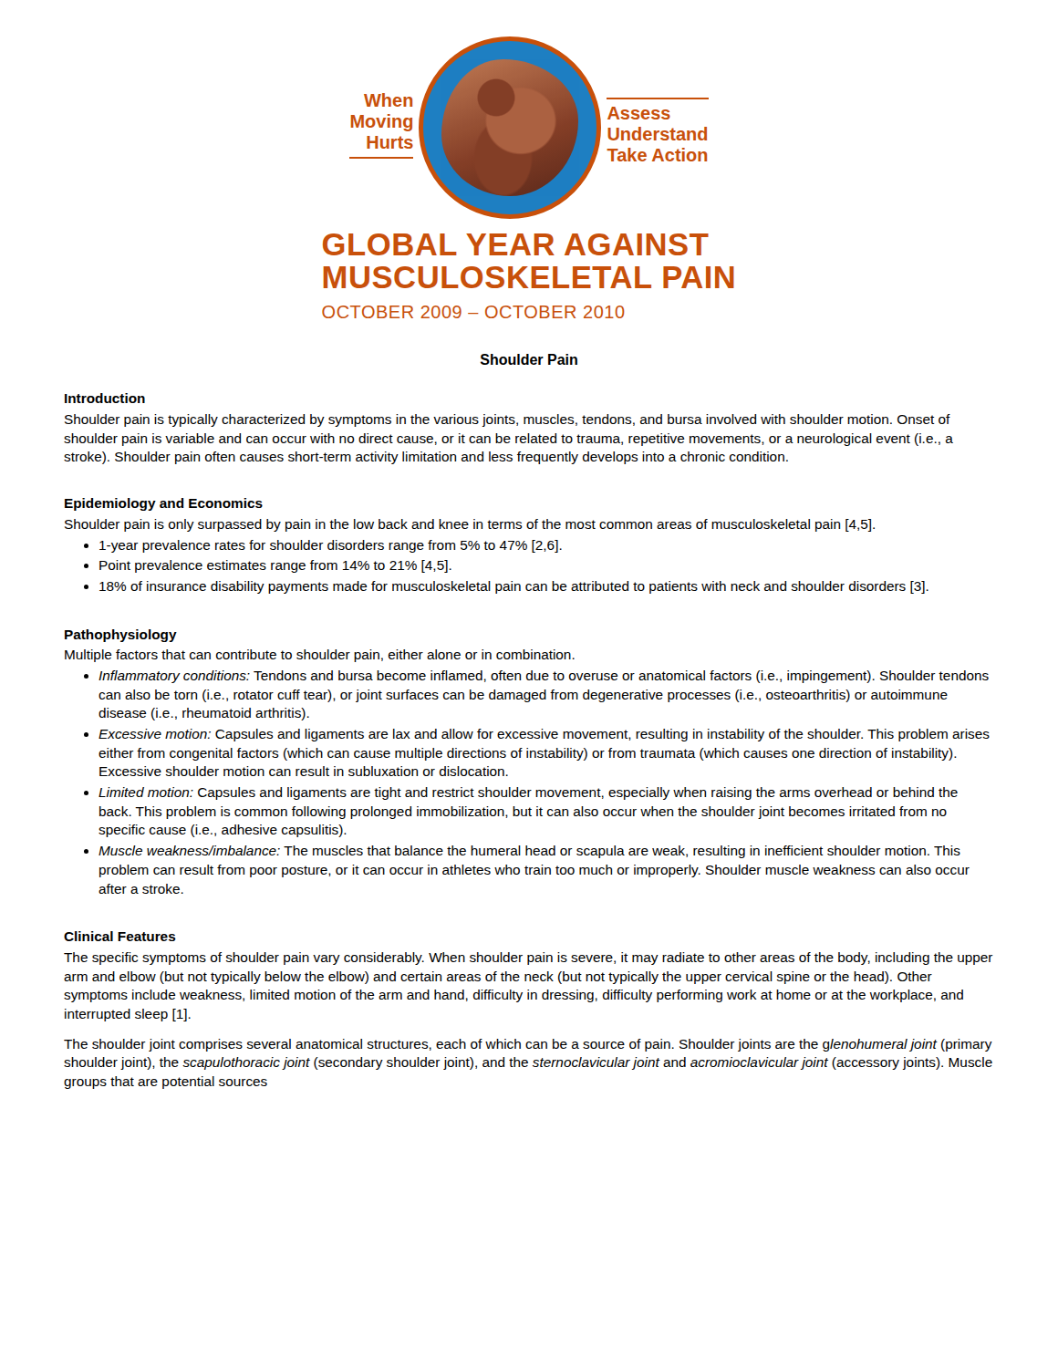When
Moving
Hurts
Assess
Understand
Take Action
GLOBAL YEAR AGAINST
MUSCULOSKELETAL PAIN
OCTOBER 2009 – OCTOBER 2010
Shoulder Pain
Introduction
Shoulder pain is typically characterized by symptoms in the various joints, muscles, tendons, and bursa involved with shoulder motion. Onset of shoulder pain is variable and can occur with no direct cause, or it can be related to trauma, repetitive movements, or a neurological event (i.e., a stroke). Shoulder pain often causes short-term activity limitation and less frequently develops into a chronic condition.
Epidemiology and Economics
Shoulder pain is only surpassed by pain in the low back and knee in terms of the most common areas of musculoskeletal pain [4,5].
1-year prevalence rates for shoulder disorders range from 5% to 47% [2,6].
Point prevalence estimates range from 14% to 21% [4,5].
18% of insurance disability payments made for musculoskeletal pain can be attributed to patients with neck and shoulder disorders [3].
Pathophysiology
Multiple factors that can contribute to shoulder pain, either alone or in combination.
Inflammatory conditions: Tendons and bursa become inflamed, often due to overuse or anatomical factors (i.e., impingement). Shoulder tendons can also be torn (i.e., rotator cuff tear), or joint surfaces can be damaged from degenerative processes (i.e., osteoarthritis) or autoimmune disease (i.e., rheumatoid arthritis).
Excessive motion: Capsules and ligaments are lax and allow for excessive movement, resulting in instability of the shoulder. This problem arises either from congenital factors (which can cause multiple directions of instability) or from traumata (which causes one direction of instability). Excessive shoulder motion can result in subluxation or dislocation.
Limited motion: Capsules and ligaments are tight and restrict shoulder movement, especially when raising the arms overhead or behind the back. This problem is common following prolonged immobilization, but it can also occur when the shoulder joint becomes irritated from no specific cause (i.e., adhesive capsulitis).
Muscle weakness/imbalance: The muscles that balance the humeral head or scapula are weak, resulting in inefficient shoulder motion. This problem can result from poor posture, or it can occur in athletes who train too much or improperly. Shoulder muscle weakness can also occur after a stroke.
Clinical Features
The specific symptoms of shoulder pain vary considerably. When shoulder pain is severe, it may radiate to other areas of the body, including the upper arm and elbow (but not typically below the elbow) and certain areas of the neck (but not typically the upper cervical spine or the head). Other symptoms include weakness, limited motion of the arm and hand, difficulty in dressing, difficulty performing work at home or at the workplace, and interrupted sleep [1].
The shoulder joint comprises several anatomical structures, each of which can be a source of pain. Shoulder joints are the glenohumeral joint (primary shoulder joint), the scapulothoracic joint (secondary shoulder joint), and the sternoclavicular joint and acromioclavicular joint (accessory joints). Muscle groups that are potential sources